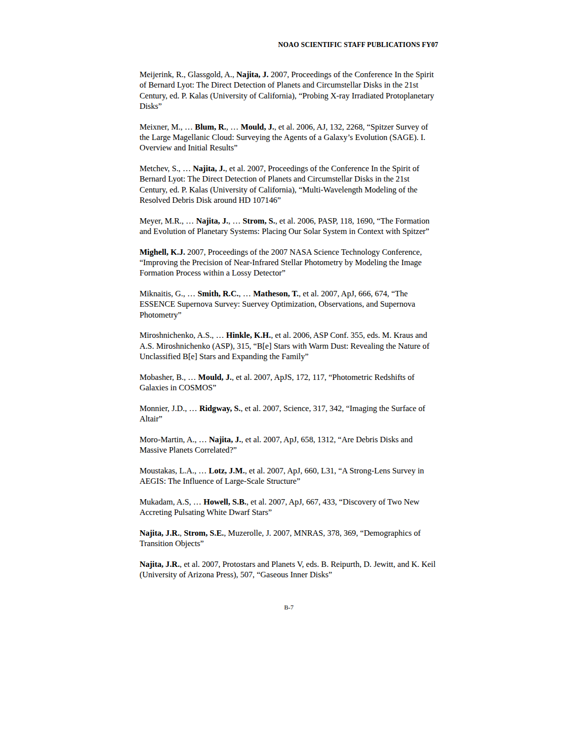NOAO SCIENTIFIC STAFF PUBLICATIONS FY07
Meijerink, R., Glassgold, A., Najita, J. 2007, Proceedings of the Conference In the Spirit of Bernard Lyot: The Direct Detection of Planets and Circumstellar Disks in the 21st Century, ed. P. Kalas (University of California), “Probing X-ray Irradiated Protoplanetary Disks”
Meixner, M., … Blum, R., … Mould, J., et al. 2006, AJ, 132, 2268, “Spitzer Survey of the Large Magellanic Cloud: Surveying the Agents of a Galaxy’s Evolution (SAGE). I. Overview and Initial Results”
Metchev, S., … Najita, J., et al. 2007, Proceedings of the Conference In the Spirit of Bernard Lyot: The Direct Detection of Planets and Circumstellar Disks in the 21st Century, ed. P. Kalas (University of California), “Multi-Wavelength Modeling of the Resolved Debris Disk around HD 107146”
Meyer, M.R., … Najita, J., … Strom, S., et al. 2006, PASP, 118, 1690, “The Formation and Evolution of Planetary Systems: Placing Our Solar System in Context with Spitzer”
Mighell, K.J. 2007, Proceedings of the 2007 NASA Science Technology Conference, “Improving the Precision of Near-Infrared Stellar Photometry by Modeling the Image Formation Process within a Lossy Detector”
Miknaitis, G., … Smith, R.C., … Matheson, T., et al. 2007, ApJ, 666, 674, “The ESSENCE Supernova Survey: Suervey Optimization, Observations, and Supernova Photometry”
Miroshnichenko, A.S., … Hinkle, K.H., et al. 2006, ASP Conf. 355, eds. M. Kraus and A.S. Miroshnichenko (ASP), 315, “B[e] Stars with Warm Dust: Revealing the Nature of Unclassified B[e] Stars and Expanding the Family”
Mobasher, B., … Mould, J., et al. 2007, ApJS, 172, 117, “Photometric Redshifts of Galaxies in COSMOS”
Monnier, J.D., … Ridgway, S., et al. 2007, Science, 317, 342, “Imaging the Surface of Altair”
Moro-Martin, A., … Najita, J., et al. 2007, ApJ, 658, 1312, “Are Debris Disks and Massive Planets Correlated?”
Moustakas, L.A., … Lotz, J.M., et al. 2007, ApJ, 660, L31, “A Strong-Lens Survey in AEGIS: The Influence of Large-Scale Structure”
Mukadam, A.S, … Howell, S.B., et al. 2007, ApJ, 667, 433, “Discovery of Two New Accreting Pulsating White Dwarf Stars”
Najita, J.R., Strom, S.E., Muzerolle, J. 2007, MNRAS, 378, 369, “Demographics of Transition Objects”
Najita, J.R., et al. 2007, Protostars and Planets V, eds. B. Reipurth, D. Jewitt, and K. Keil (University of Arizona Press), 507, “Gaseous Inner Disks”
B-7